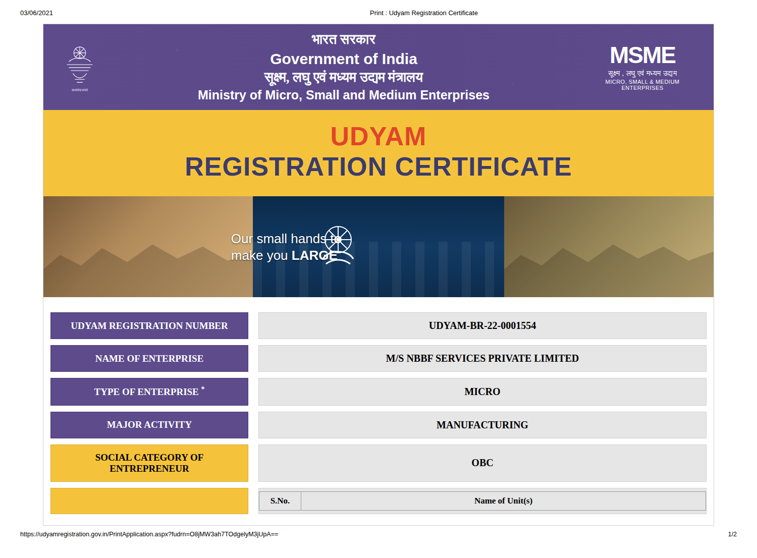03/06/2021
Print : Udyam Registration Certificate
सत्यमेव जयते
भारत सरकार
Government of India
सूक्ष्म, लघु एवं मध्यम उद्यम मंत्रालय
Ministry of Micro, Small and Medium Enterprises
MSME
सूक्ष्म , लघु एवं मध्यम उद्यम
MICRO, SMALL & MEDIUM ENTERPRISES
UDYAM
REGISTRATION CERTIFICATE
Our small hands to
make you LARGE
| UDYAM REGISTRATION NUMBER | | UDYAM-BR-22-0001554 |
| NAME OF ENTERPRISE | | M/S NBBF SERVICES PRIVATE LIMITED |
| TYPE OF ENTERPRISE * | | MICRO |
| MAJOR ACTIVITY | | MANUFACTURING |
| SOCIAL CATEGORY OF ENTREPRENEUR | | OBC |
| | | / S.No. / Name of Unit(s) / / --- / --- / |
https://udyamregistration.gov.in/PrintApplication.aspx?fudrn=O8jMW3ah7TOdgelyM3jUpA==
1/2